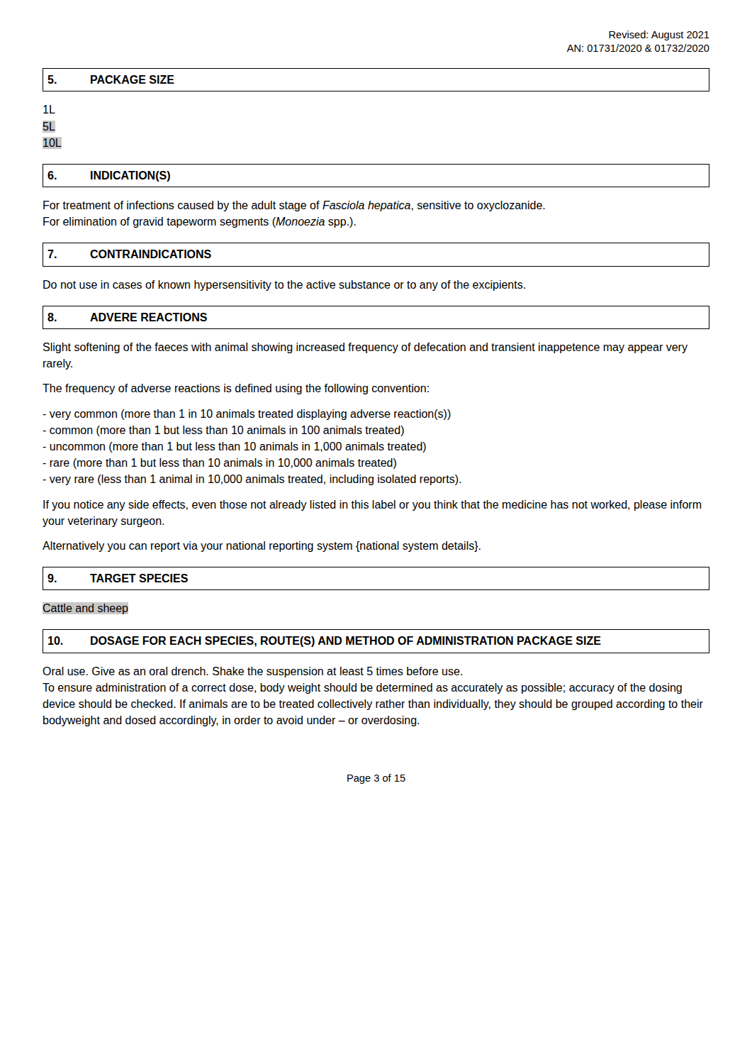Revised: August 2021
AN: 01731/2020 & 01732/2020
5. PACKAGE SIZE
1L
5L
10L
6. INDICATION(S)
For treatment of infections caused by the adult stage of Fasciola hepatica, sensitive to oxyclozanide.
For elimination of gravid tapeworm segments (Monoezia spp.).
7. CONTRAINDICATIONS
Do not use in cases of known hypersensitivity to the active substance or to any of the excipients.
8. ADVERE REACTIONS
Slight softening of the faeces with animal showing increased frequency of defecation and transient inappetence may appear very rarely.
The frequency of adverse reactions is defined using the following convention:
- very common (more than 1 in 10 animals treated displaying adverse reaction(s))
- common (more than 1 but less than 10 animals in 100 animals treated)
- uncommon (more than 1 but less than 10 animals in 1,000 animals treated)
- rare (more than 1 but less than 10 animals in 10,000 animals treated)
- very rare (less than 1 animal in 10,000 animals treated, including isolated reports).
If you notice any side effects, even those not already listed in this label or you think that the medicine has not worked, please inform your veterinary surgeon.
Alternatively you can report via your national reporting system {national system details}.
9. TARGET SPECIES
Cattle and sheep
10. DOSAGE FOR EACH SPECIES, ROUTE(S) AND METHOD OF ADMINISTRATION PACKAGE SIZE
Oral use. Give as an oral drench. Shake the suspension at least 5 times before use.
To ensure administration of a correct dose, body weight should be determined as accurately as possible; accuracy of the dosing device should be checked. If animals are to be treated collectively rather than individually, they should be grouped according to their bodyweight and dosed accordingly, in order to avoid under – or overdosing.
Page 3 of 15